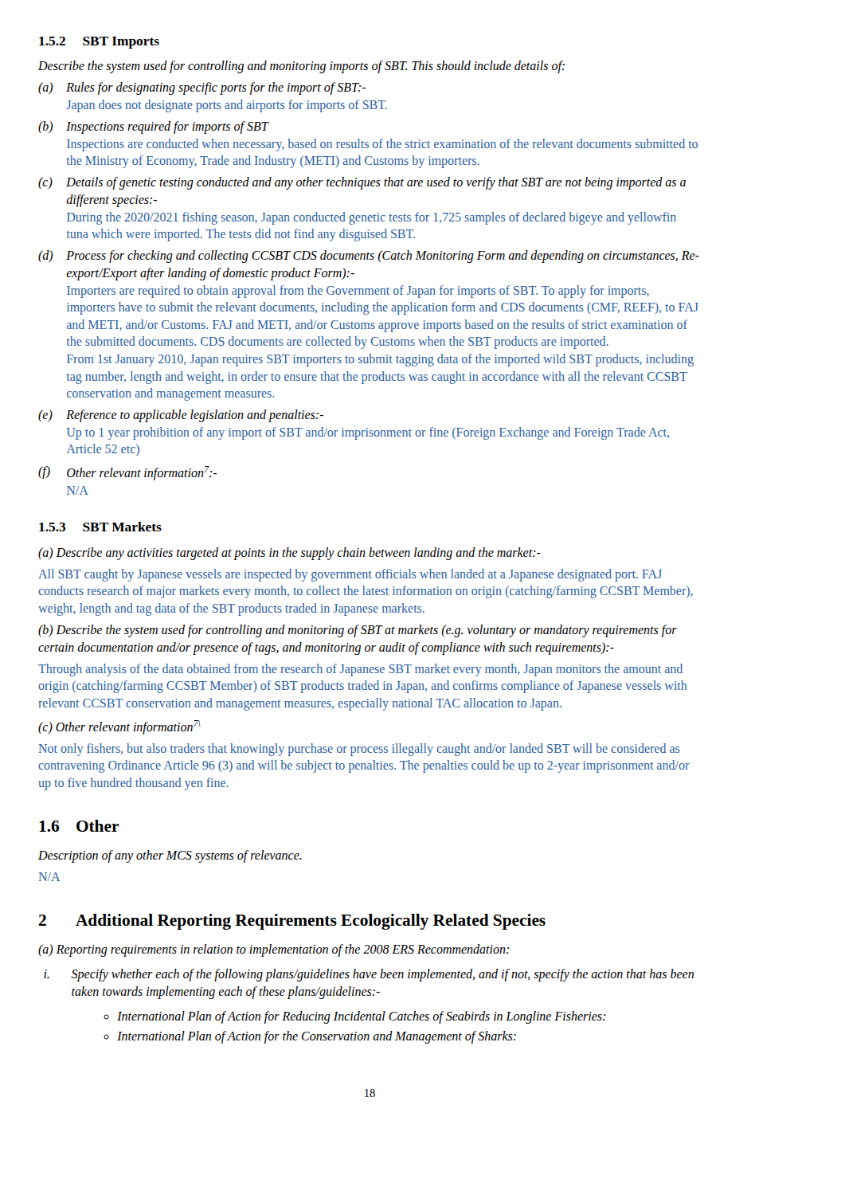1.5.2 SBT Imports
Describe the system used for controlling and monitoring imports of SBT. This should include details of:
(a) Rules for designating specific ports for the import of SBT:-
Japan does not designate ports and airports for imports of SBT.
(b) Inspections required for imports of SBT
Inspections are conducted when necessary, based on results of the strict examination of the relevant documents submitted to the Ministry of Economy, Trade and Industry (METI) and Customs by importers.
(c) Details of genetic testing conducted and any other techniques that are used to verify that SBT are not being imported as a different species:-
During the 2020/2021 fishing season, Japan conducted genetic tests for 1,725 samples of declared bigeye and yellowfin tuna which were imported. The tests did not find any disguised SBT.
(d) Process for checking and collecting CCSBT CDS documents (Catch Monitoring Form and depending on circumstances, Re-export/Export after landing of domestic product Form):-
Importers are required to obtain approval from the Government of Japan for imports of SBT. To apply for imports, importers have to submit the relevant documents, including the application form and CDS documents (CMF, REEF), to FAJ and METI, and/or Customs. FAJ and METI, and/or Customs approve imports based on the results of strict examination of the submitted documents. CDS documents are collected by Customs when the SBT products are imported.
From 1st January 2010, Japan requires SBT importers to submit tagging data of the imported wild SBT products, including tag number, length and weight, in order to ensure that the products was caught in accordance with all the relevant CCSBT conservation and management measures.
(e) Reference to applicable legislation and penalties:-
Up to 1 year prohibition of any import of SBT and/or imprisonment or fine (Foreign Exchange and Foreign Trade Act, Article 52 etc)
(f) Other relevant information7:-
N/A
1.5.3 SBT Markets
(a) Describe any activities targeted at points in the supply chain between landing and the market:-
All SBT caught by Japanese vessels are inspected by government officials when landed at a Japanese designated port. FAJ conducts research of major markets every month, to collect the latest information on origin (catching/farming CCSBT Member), weight, length and tag data of the SBT products traded in Japanese markets.
(b) Describe the system used for controlling and monitoring of SBT at markets (e.g. voluntary or mandatory requirements for certain documentation and/or presence of tags, and monitoring or audit of compliance with such requirements):-
Through analysis of the data obtained from the research of Japanese SBT market every month, Japan monitors the amount and origin (catching/farming CCSBT Member) of SBT products traded in Japan, and confirms compliance of Japanese vessels with relevant CCSBT conservation and management measures, especially national TAC allocation to Japan.
(c) Other relevant information7\
Not only fishers, but also traders that knowingly purchase or process illegally caught and/or landed SBT will be considered as contravening Ordinance Article 96 (3) and will be subject to penalties. The penalties could be up to 2-year imprisonment and/or up to five hundred thousand yen fine.
1.6 Other
Description of any other MCS systems of relevance.
N/A
2 Additional Reporting Requirements Ecologically Related Species
(a) Reporting requirements in relation to implementation of the 2008 ERS Recommendation:
i. Specify whether each of the following plans/guidelines have been implemented, and if not, specify the action that has been taken towards implementing each of these plans/guidelines:-
International Plan of Action for Reducing Incidental Catches of Seabirds in Longline Fisheries:
International Plan of Action for the Conservation and Management of Sharks:
18